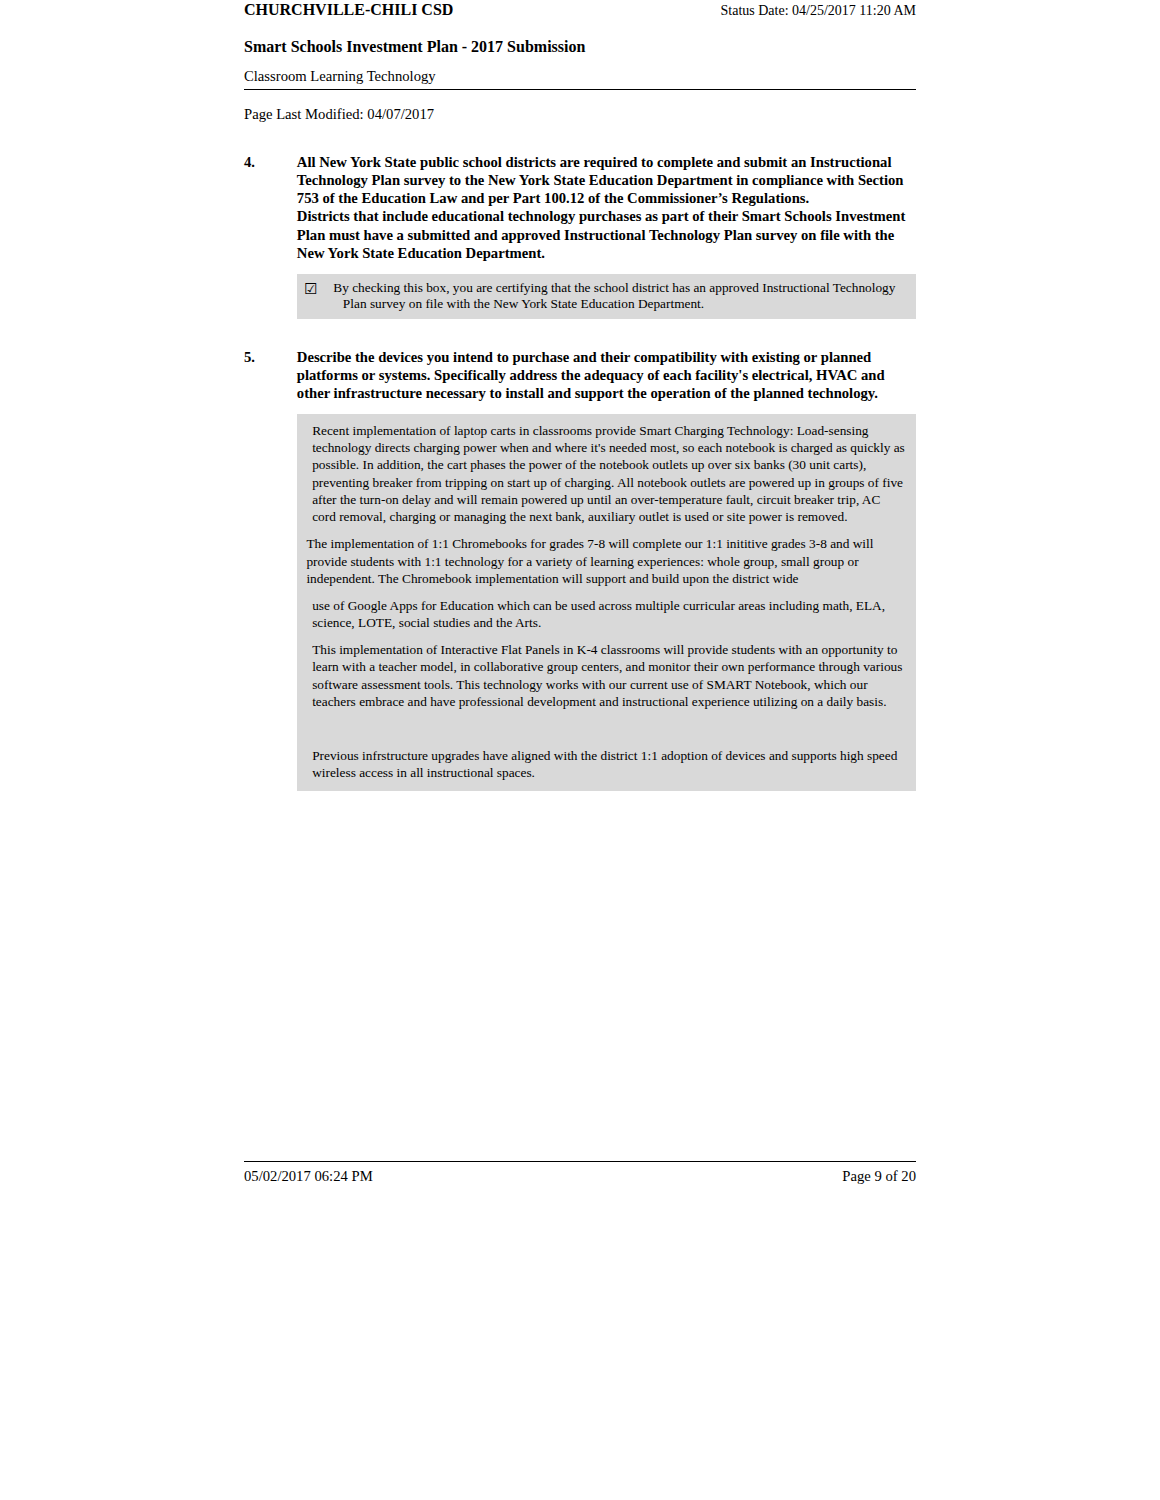CHURCHVILLE-CHILI CSD Status Date: 04/25/2017 11:20 AM
Smart Schools Investment Plan - 2017 Submission
Classroom Learning Technology
Page Last Modified: 04/07/2017
4.
All New York State public school districts are required to complete and submit an Instructional Technology Plan survey to the New York State Education Department in compliance with Section 753 of the Education Law and per Part 100.12 of the Commissioner’s Regulations.
Districts that include educational technology purchases as part of their Smart Schools Investment Plan must have a submitted and approved Instructional Technology Plan survey on file with the New York State Education Department.
☑
By checking this box, you are certifying that the school district has an approved Instructional Technology Plan survey on file with the New York State Education Department.
5.
Describe the devices you intend to purchase and their compatibility with existing or planned platforms or systems. Specifically address the adequacy of each facility's electrical, HVAC and other infrastructure necessary to install and support the operation of the planned technology.
Recent implementation of laptop carts in classrooms provide Smart Charging Technology: Load-sensing technology directs charging power when and where it's needed most, so each notebook is charged as quickly as possible. In addition, the cart phases the power of the notebook outlets up over six banks (30 unit carts), preventing breaker from tripping on start up of charging. All notebook outlets are powered up in groups of five after the turn-on delay and will remain powered up until an over-temperature fault, circuit breaker trip, AC cord removal, charging or managing the next bank, auxiliary outlet is used or site power is removed.
The implementation of 1:1 Chromebooks for grades 7-8 will complete our 1:1 inititive grades 3-8 and will provide students with 1:1 technology for a variety of learning experiences: whole group, small group or independent. The Chromebook implementation will support and build upon the district wide
use of Google Apps for Education which can be used across multiple curricular areas including math, ELA, science, LOTE, social studies and the Arts.
This implementation of Interactive Flat Panels in K-4 classrooms will provide students with an opportunity to learn with a teacher model, in collaborative group centers, and monitor their own performance through various software assessment tools. This technology works with our current use of SMART Notebook, which our teachers embrace and have professional development and instructional experience utilizing on a daily basis.
Previous infrstructure upgrades have aligned with the district 1:1 adoption of devices and supports high speed wireless access in all instructional spaces.
05/02/2017 06:24 PM Page 9 of 20